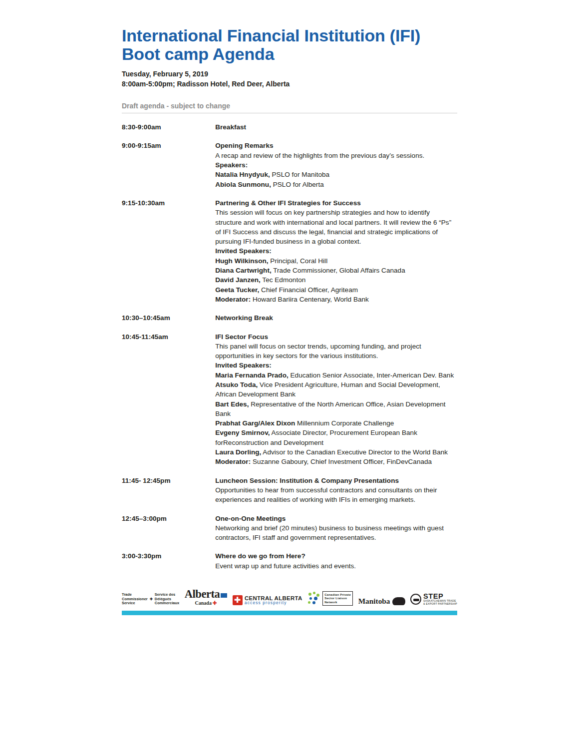International Financial Institution (IFI) Boot camp Agenda
Tuesday, February 5, 2019
8:00am-5:00pm; Radisson Hotel, Red Deer, Alberta
Draft agenda - subject to change
| 8:30-9:00am | Breakfast |
| 9:00-9:15am | Opening Remarks A recap and review of the highlights from the previous day’s sessions. Speakers: Natalia Hnydyuk, PSLO for Manitoba Abiola Sunmonu, PSLO for Alberta |
| 9:15-10:30am | Partnering & Other IFI Strategies for Success This session will focus on key partnership strategies and how to identify structure and work with international and local partners. It will review the 6 “Ps” of IFI Success and discuss the legal, financial and strategic implications of pursuing IFI-funded business in a global context. Invited Speakers: Hugh Wilkinson, Principal, Coral Hill Diana Cartwright, Trade Commissioner, Global Affairs Canada David Janzen, Tec Edmonton Geeta Tucker, Chief Financial Officer, Agriteam Moderator: Howard Bariira Centenary, World Bank |
| 10:30–10:45am | Networking Break |
| 10:45-11:45am | IFI Sector Focus This panel will focus on sector trends, upcoming funding, and project opportunities in key sectors for the various institutions. Invited Speakers: Maria Fernanda Prado, Education Senior Associate, Inter-American Dev. Bank Atsuko Toda, Vice President Agriculture, Human and Social Development, African Development Bank Bart Edes, Representative of the North American Office, Asian Development Bank Prabhat Garg/Alex Dixon Millennium Corporate Challenge Evgeny Smirnov, Associate Director, Procurement European Bank forReconstruction and Development Laura Dorling, Advisor to the Canadian Executive Director to the World Bank Moderator: Suzanne Gaboury, Chief Investment Officer, FinDevCanada |
| 11:45- 12:45pm | Luncheon Session: Institution & Company Presentations Opportunities to hear from successful contractors and consultants on their experiences and realities of working with IFIs in emerging markets. |
| 12:45–3:00pm | One-on-One Meetings Networking and brief (20 minutes) business to business meetings with guest contractors, IFI staff and government representatives. |
| 3:00-3:30pm | Where do we go from Here? Event wrap up and future activities and events. |
Trade
Commissioner
Service
✚
Service des
Délégués
Commerciaux
Alberta
Canada ✚
✚
CENTRAL ALBERTA
access prosperity
Canadian Private
Sector Liaison
Network
Manitoba
STEP
SASKATCHEWAN TRADE
& EXPORT PARTNERSHIP